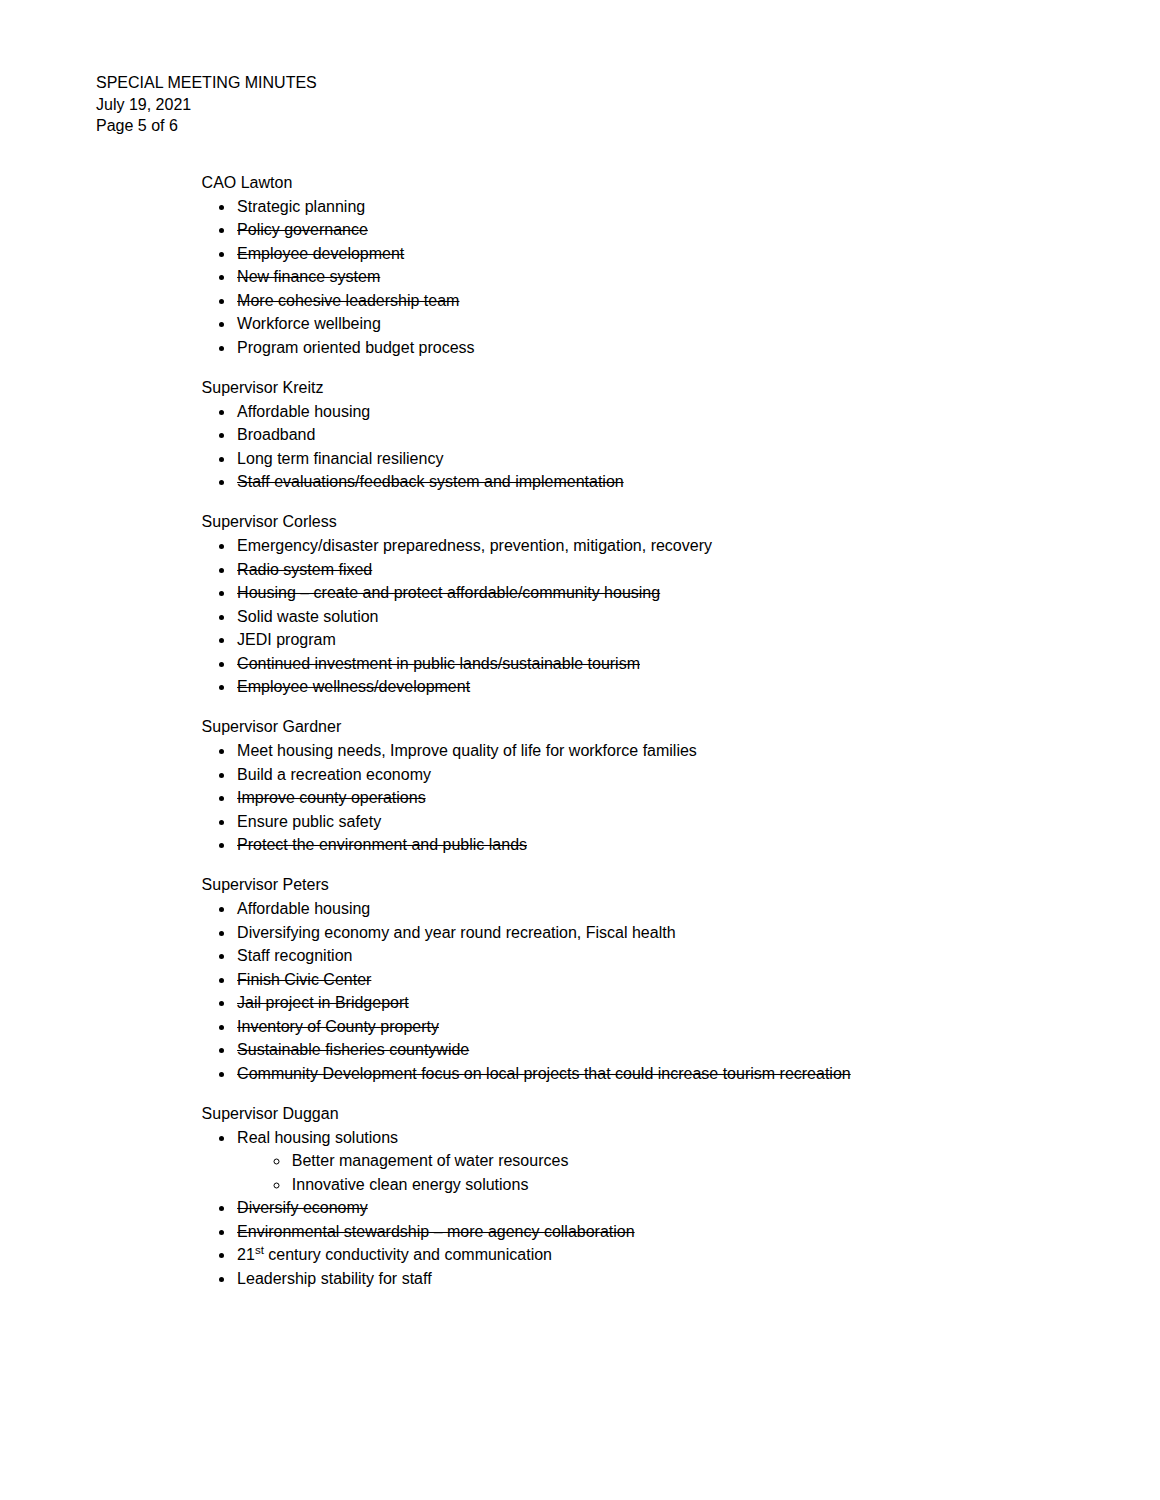SPECIAL MEETING MINUTES
July 19, 2021
Page 5 of 6
CAO Lawton
Strategic planning
Policy governance
Employee development
New finance system
More cohesive leadership team
Workforce wellbeing
Program oriented budget process
Supervisor Kreitz
Affordable housing
Broadband
Long term financial resiliency
Staff evaluations/feedback system and implementation
Supervisor Corless
Emergency/disaster preparedness, prevention, mitigation, recovery
Radio system fixed
Housing – create and protect affordable/community housing
Solid waste solution
JEDI program
Continued investment in public lands/sustainable tourism
Employee wellness/development
Supervisor Gardner
Meet housing needs, Improve quality of life for workforce families
Build a recreation economy
Improve county operations
Ensure public safety
Protect the environment and public lands
Supervisor Peters
Affordable housing
Diversifying economy and year round recreation, Fiscal health
Staff recognition
Finish Civic Center
Jail project in Bridgeport
Inventory of County property
Sustainable fisheries countywide
Community Development focus on local projects that could increase tourism recreation
Supervisor Duggan
Real housing solutions
Better management of water resources
Innovative clean energy solutions
Diversify economy
Environmental stewardship – more agency collaboration
21st century conductivity and communication
Leadership stability for staff